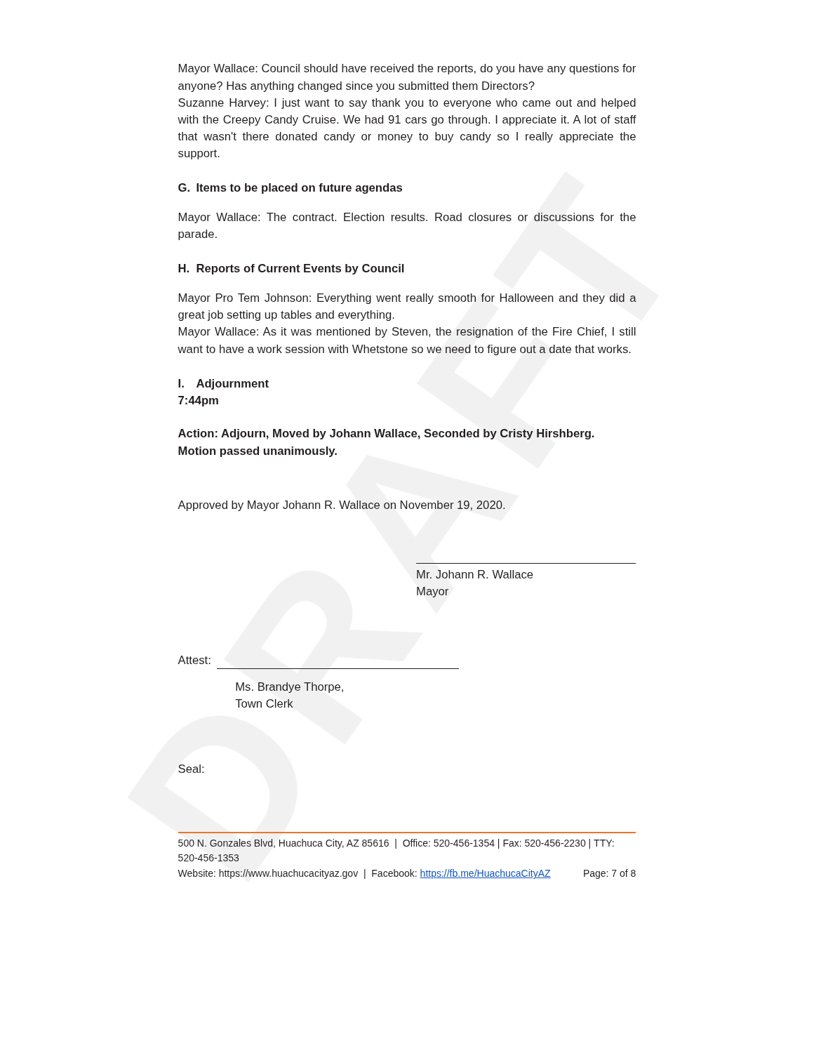DRAFT
Mayor Wallace: Council should have received the reports, do you have any questions for anyone? Has anything changed since you submitted them Directors?
Suzanne Harvey: I just want to say thank you to everyone who came out and helped with the Creepy Candy Cruise. We had 91 cars go through. I appreciate it. A lot of staff that wasn't there donated candy or money to buy candy so I really appreciate the support.
G. Items to be placed on future agendas
Mayor Wallace: The contract. Election results. Road closures or discussions for the parade.
H. Reports of Current Events by Council
Mayor Pro Tem Johnson: Everything went really smooth for Halloween and they did a great job setting up tables and everything.
Mayor Wallace: As it was mentioned by Steven, the resignation of the Fire Chief, I still want to have a work session with Whetstone so we need to figure out a date that works.
I. Adjournment
7:44pm
Action: Adjourn, Moved by Johann Wallace, Seconded by Cristy Hirshberg.
Motion passed unanimously.
Approved by Mayor Johann R. Wallace on November 19, 2020.
Mr. Johann R. Wallace
Mayor
Attest:
Ms. Brandye Thorpe,
Town Clerk
Seal:
500 N. Gonzales Blvd, Huachuca City, AZ 85616 | Office: 520-456-1354 | Fax: 520-456-2230 | TTY: 520-456-1353
Website: https://www.huachucacityaz.gov | Facebook: https://fb.me/HuachucaCityAZ Page: 7 of 8